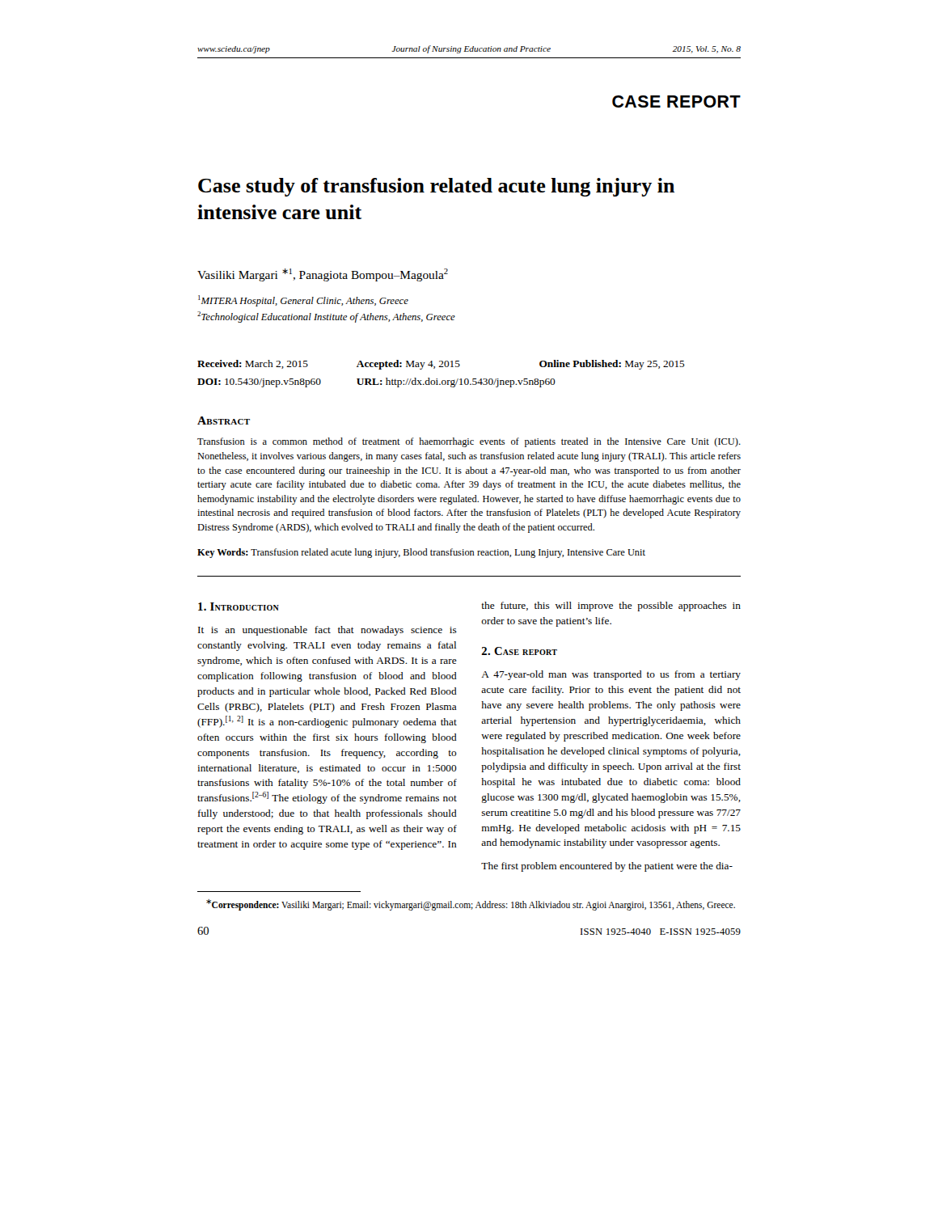www.sciedu.ca/jnep
Journal of Nursing Education and Practice
2015, Vol. 5, No. 8
CASE REPORT
Case study of transfusion related acute lung injury in intensive care unit
Vasiliki Margari ∗1, Panagiota Bompou–Magoula2
1MITERA Hospital, General Clinic, Athens, Greece
2Technological Educational Institute of Athens, Athens, Greece
Received: March 2, 2015
Accepted: May 4, 2015
Online Published: May 25, 2015
DOI: 10.5430/jnep.v5n8p60
URL: http://dx.doi.org/10.5430/jnep.v5n8p60
Abstract
Transfusion is a common method of treatment of haemorrhagic events of patients treated in the Intensive Care Unit (ICU). Nonetheless, it involves various dangers, in many cases fatal, such as transfusion related acute lung injury (TRALI). This article refers to the case encountered during our traineeship in the ICU. It is about a 47-year-old man, who was transported to us from another tertiary acute care facility intubated due to diabetic coma. After 39 days of treatment in the ICU, the acute diabetes mellitus, the hemodynamic instability and the electrolyte disorders were regulated. However, he started to have diffuse haemorrhagic events due to intestinal necrosis and required transfusion of blood factors. After the transfusion of Platelets (PLT) he developed Acute Respiratory Distress Syndrome (ARDS), which evolved to TRALI and finally the death of the patient occurred.
Key Words: Transfusion related acute lung injury, Blood transfusion reaction, Lung Injury, Intensive Care Unit
1. Introduction
It is an unquestionable fact that nowadays science is constantly evolving. TRALI even today remains a fatal syndrome, which is often confused with ARDS. It is a rare complication following transfusion of blood and blood products and in particular whole blood, Packed Red Blood Cells (PRBC), Platelets (PLT) and Fresh Frozen Plasma (FFP).[1, 2] It is a non-cardiogenic pulmonary oedema that often occurs within the first six hours following blood components transfusion. Its frequency, according to international literature, is estimated to occur in 1:5000 transfusions with fatality 5%-10% of the total number of transfusions.[2–6] The etiology of the syndrome remains not fully understood; due to that health professionals should report the events ending to TRALI, as well as their way of treatment in order to acquire some type of “experience”. In the future, this will improve the possible approaches in order to save the patient’s life.
2. Case report
A 47-year-old man was transported to us from a tertiary acute care facility. Prior to this event the patient did not have any severe health problems. The only pathosis were arterial hypertension and hypertriglyceridaemia, which were regulated by prescribed medication. One week before hospitalisation he developed clinical symptoms of polyuria, polydipsia and difficulty in speech. Upon arrival at the first hospital he was intubated due to diabetic coma: blood glucose was 1300 mg/dl, glycated haemoglobin was 15.5%, serum creatitine 5.0 mg/dl and his blood pressure was 77/27 mmHg. He developed metabolic acidosis with pH = 7.15 and hemodynamic instability under vasopressor agents.
The first problem encountered by the patient were the dia-
∗Correspondence: Vasiliki Margari; Email: vickymargari@gmail.com; Address: 18th Alkiviadou str. Agioi Anargiroi, 13561, Athens, Greece.
60
ISSN 1925-4040 E-ISSN 1925-4059